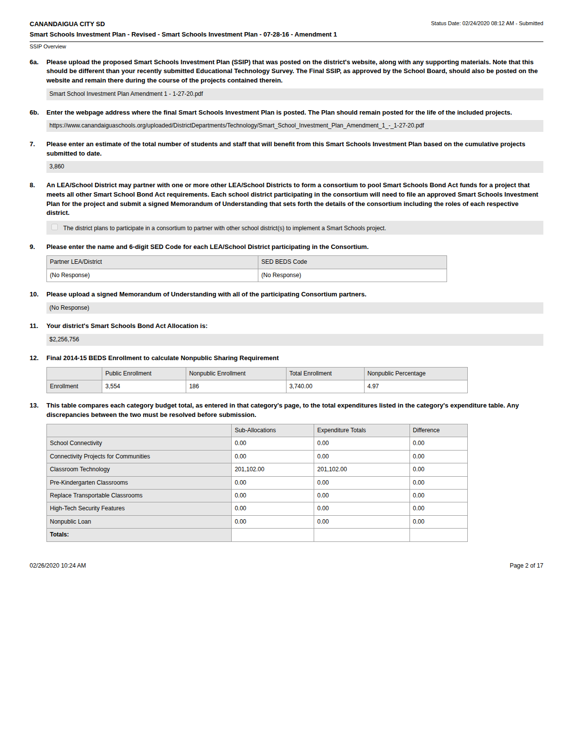CANANDAIGUA CITY SD Status Date: 02/24/2020 08:12 AM - Submitted
Smart Schools Investment Plan - Revised - Smart Schools Investment Plan - 07-28-16 - Amendment 1
SSIP Overview
6a. Please upload the proposed Smart Schools Investment Plan (SSIP) that was posted on the district's website, along with any supporting materials. Note that this should be different than your recently submitted Educational Technology Survey. The Final SSIP, as approved by the School Board, should also be posted on the website and remain there during the course of the projects contained therein.
Smart School Investment Plan Amendment 1 - 1-27-20.pdf
6b. Enter the webpage address where the final Smart Schools Investment Plan is posted. The Plan should remain posted for the life of the included projects.
https://www.canandaiguaschools.org/uploaded/DistrictDepartments/Technology/Smart_School_Investment_Plan_Amendment_1_-_1-27-20.pdf
7. Please enter an estimate of the total number of students and staff that will benefit from this Smart Schools Investment Plan based on the cumulative projects submitted to date.
3,860
8. An LEA/School District may partner with one or more other LEA/School Districts to form a consortium to pool Smart Schools Bond Act funds for a project that meets all other Smart School Bond Act requirements. Each school district participating in the consortium will need to file an approved Smart Schools Investment Plan for the project and submit a signed Memorandum of Understanding that sets forth the details of the consortium including the roles of each respective district.
The district plans to participate in a consortium to partner with other school district(s) to implement a Smart Schools project.
9. Please enter the name and 6-digit SED Code for each LEA/School District participating in the Consortium.
| Partner LEA/District | SED BEDS Code |
| --- | --- |
| (No Response) | (No Response) |
10. Please upload a signed Memorandum of Understanding with all of the participating Consortium partners.
(No Response)
11. Your district's Smart Schools Bond Act Allocation is:
$2,256,756
12. Final 2014-15 BEDS Enrollment to calculate Nonpublic Sharing Requirement
| | Public Enrollment | Nonpublic Enrollment | Total Enrollment | Nonpublic Percentage |
| --- | --- | --- | --- | --- |
| Enrollment | 3,554 | 186 | 3,740.00 | 4.97 |
13. This table compares each category budget total, as entered in that category's page, to the total expenditures listed in the category's expenditure table. Any discrepancies between the two must be resolved before submission.
| | Sub-Allocations | Expenditure Totals | Difference |
| --- | --- | --- | --- |
| School Connectivity | 0.00 | 0.00 | 0.00 |
| Connectivity Projects for Communities | 0.00 | 0.00 | 0.00 |
| Classroom Technology | 201,102.00 | 201,102.00 | 0.00 |
| Pre-Kindergarten Classrooms | 0.00 | 0.00 | 0.00 |
| Replace Transportable Classrooms | 0.00 | 0.00 | 0.00 |
| High-Tech Security Features | 0.00 | 0.00 | 0.00 |
| Nonpublic Loan | 0.00 | 0.00 | 0.00 |
| Totals: | | | |
02/26/2020 10:24 AM Page 2 of 17